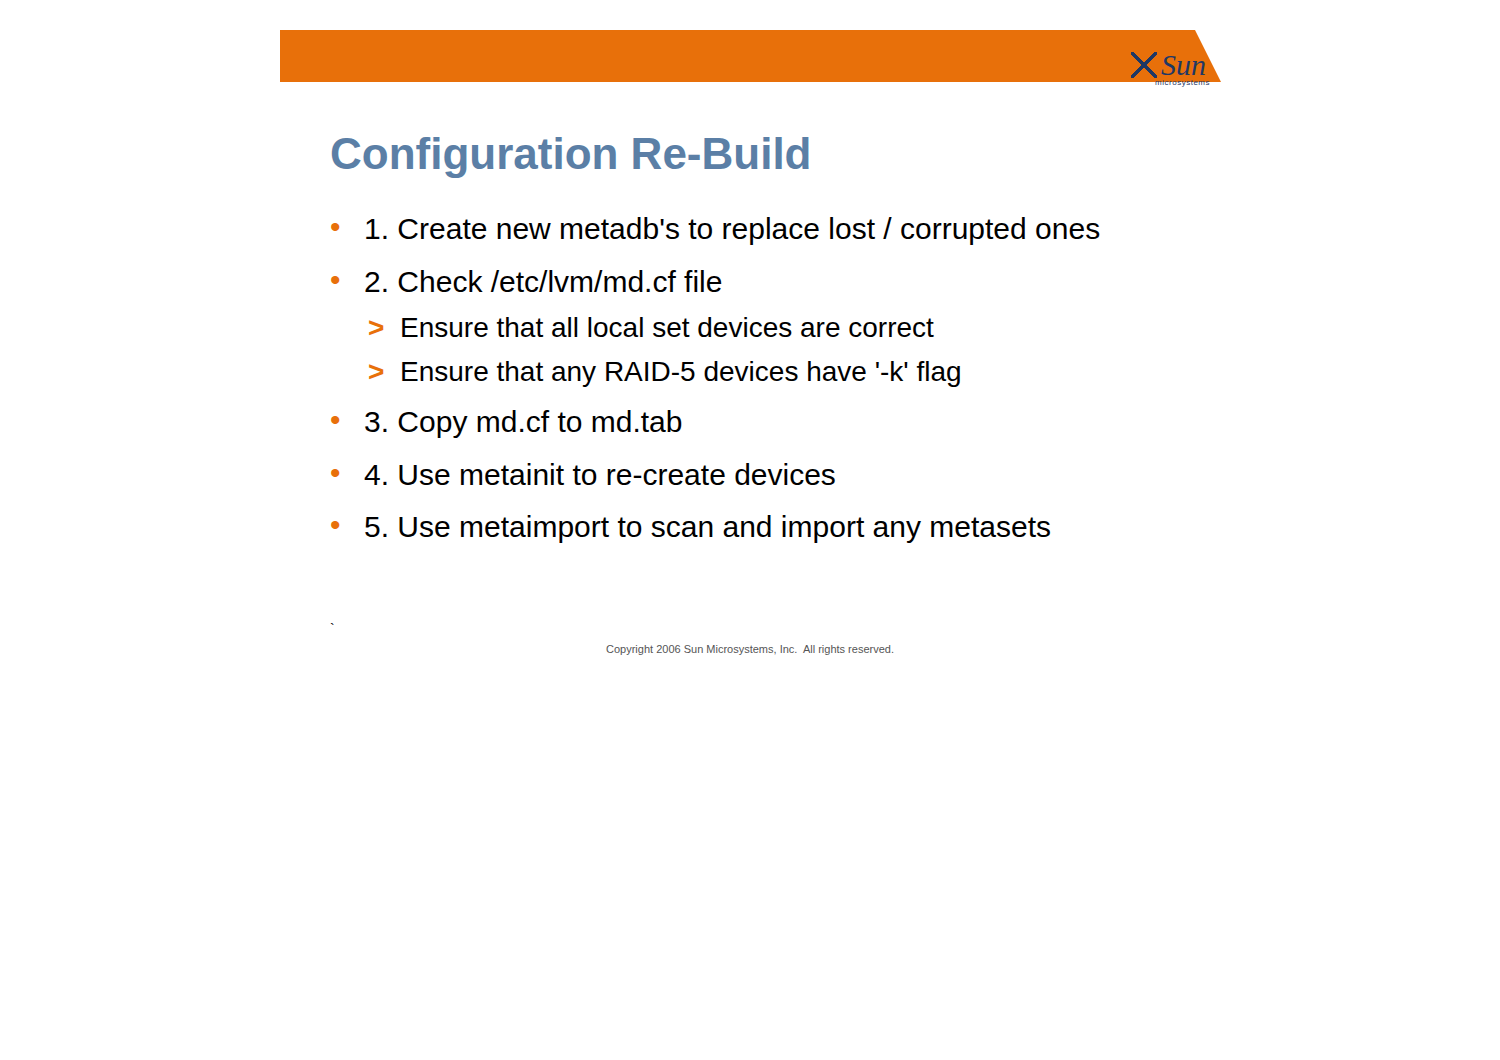Sun microsystems
Configuration Re-Build
1. Create new metadb's to replace lost / corrupted ones
2. Check /etc/lvm/md.cf file
Ensure that all local set devices are correct
Ensure that any RAID-5 devices have '-k' flag
3. Copy md.cf to md.tab
4. Use metainit to re-create devices
5. Use metaimport to scan and import any metasets
`
Copyright 2006 Sun Microsystems, Inc. All rights reserved.